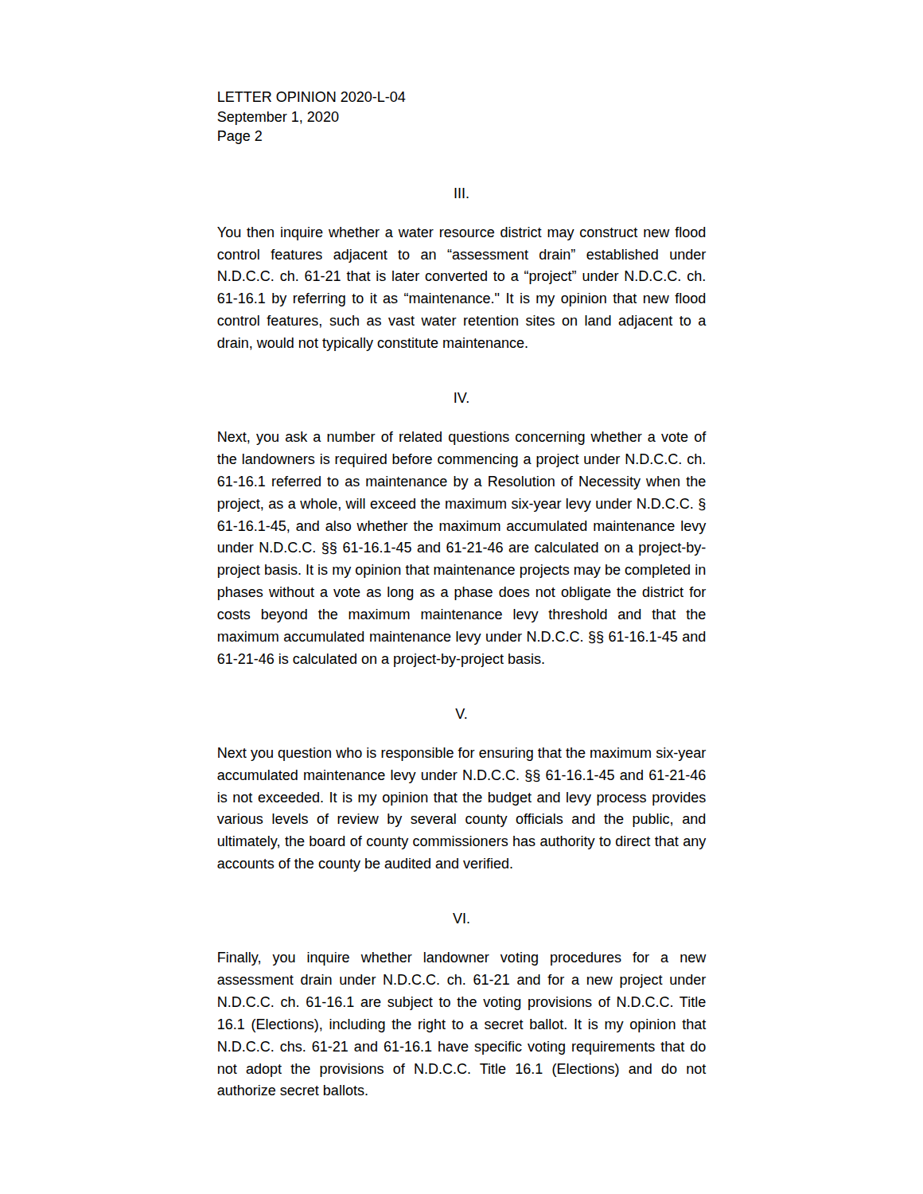LETTER OPINION 2020-L-04
September 1, 2020
Page 2
III.
You then inquire whether a water resource district may construct new flood control features adjacent to an “assessment drain” established under N.D.C.C. ch. 61-21 that is later converted to a “project” under N.D.C.C. ch. 61-16.1 by referring to it as “maintenance." It is my opinion that new flood control features, such as vast water retention sites on land adjacent to a drain, would not typically constitute maintenance.
IV.
Next, you ask a number of related questions concerning whether a vote of the landowners is required before commencing a project under N.D.C.C. ch. 61-16.1 referred to as maintenance by a Resolution of Necessity when the project, as a whole, will exceed the maximum six-year levy under N.D.C.C. § 61-16.1-45, and also whether the maximum accumulated maintenance levy under N.D.C.C. §§ 61-16.1-45 and 61-21-46 are calculated on a project-by-project basis. It is my opinion that maintenance projects may be completed in phases without a vote as long as a phase does not obligate the district for costs beyond the maximum maintenance levy threshold and that the maximum accumulated maintenance levy under N.D.C.C. §§ 61-16.1-45 and 61-21-46 is calculated on a project-by-project basis.
V.
Next you question who is responsible for ensuring that the maximum six-year accumulated maintenance levy under N.D.C.C. §§ 61-16.1-45 and 61-21-46 is not exceeded. It is my opinion that the budget and levy process provides various levels of review by several county officials and the public, and ultimately, the board of county commissioners has authority to direct that any accounts of the county be audited and verified.
VI.
Finally, you inquire whether landowner voting procedures for a new assessment drain under N.D.C.C. ch. 61-21 and for a new project under N.D.C.C. ch. 61-16.1 are subject to the voting provisions of N.D.C.C. Title 16.1 (Elections), including the right to a secret ballot. It is my opinion that N.D.C.C. chs. 61-21 and 61-16.1 have specific voting requirements that do not adopt the provisions of N.D.C.C. Title 16.1 (Elections) and do not authorize secret ballots.